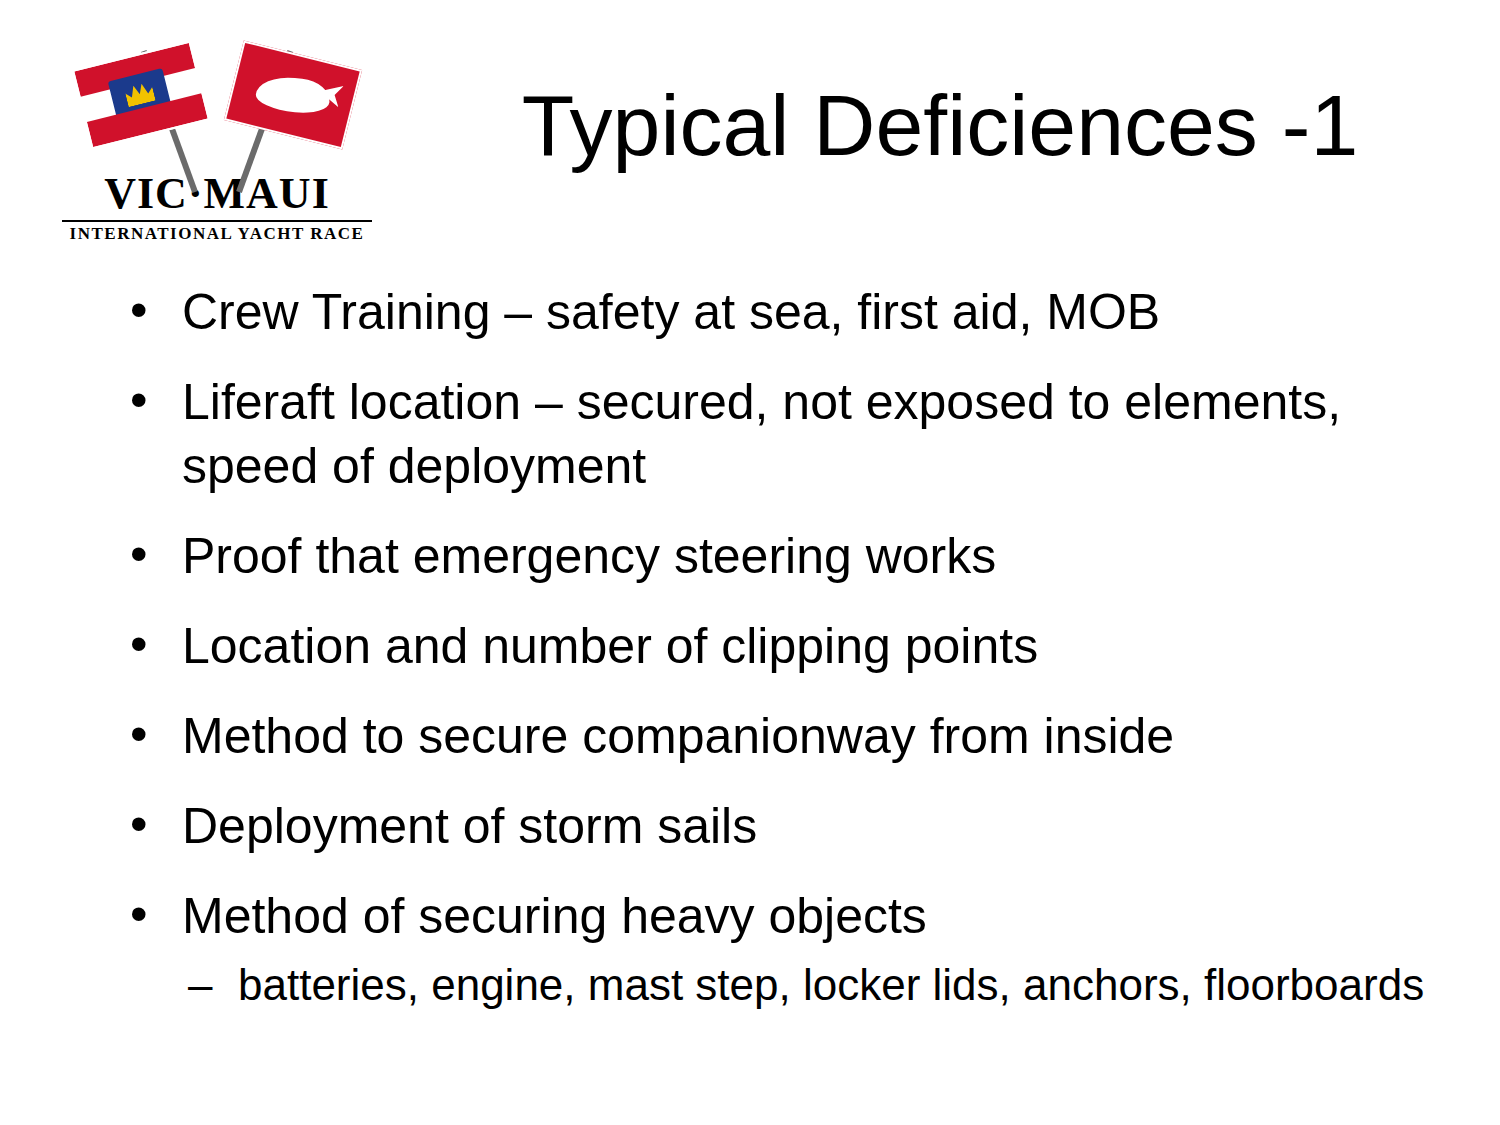VIC·MAUI
INTERNATIONAL YACHT RACE
Typical Deficiences -1
Crew Training – safety at sea, first aid, MOB
Liferaft location – secured, not exposed to elements, speed of deployment
Proof that emergency steering works
Location and number of clipping points
Method to secure companionway from inside
Deployment of storm sails
Method of securing heavy objects
batteries, engine, mast step, locker lids, anchors, floorboards